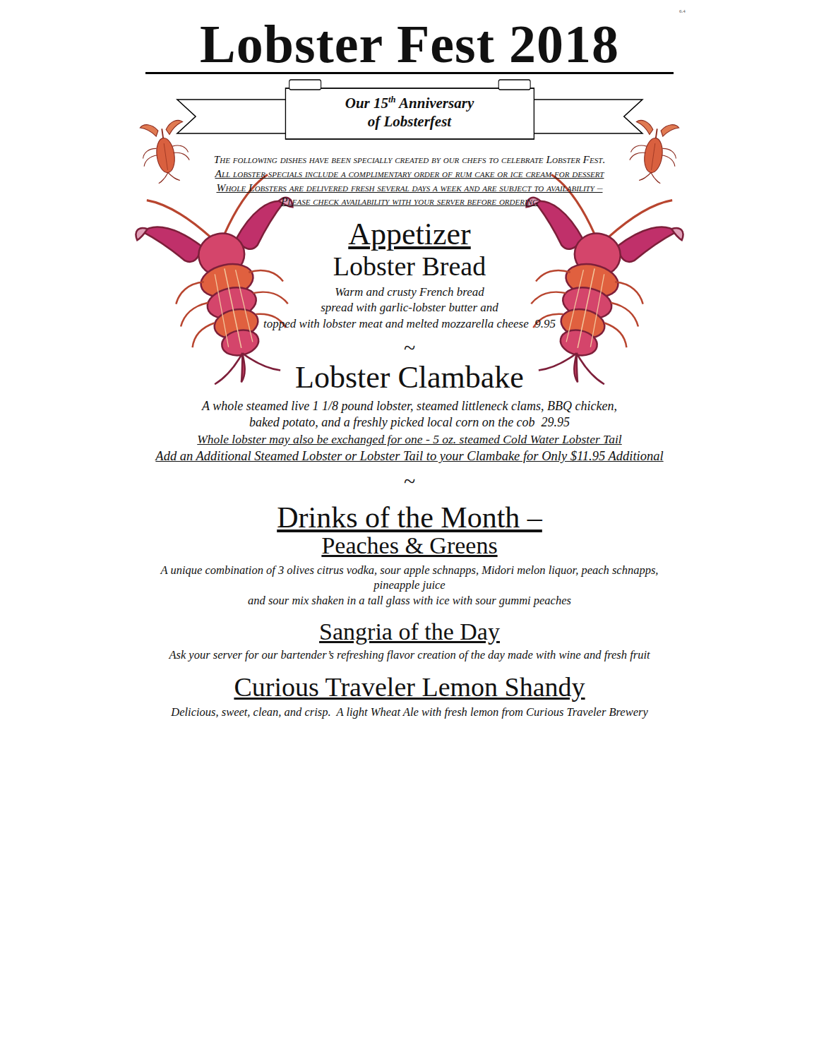6.4
Lobster Fest 2018
Our 15th Anniversary
of Lobsterfest
The following dishes have been specially created by our chefs to celebrate Lobster Fest.
All lobster specials include a complimentary order of rum cake or ice cream for dessert
Whole Lobsters are delivered fresh several days a week and are subject to availability –
Please check availability with your server before ordering
Appetizer
Lobster Bread
Warm and crusty French bread
spread with garlic-lobster butter and
topped with lobster meat and melted mozzarella cheese 9.95
~
Lobster Clambake
A whole steamed live 1 1/8 pound lobster, steamed littleneck clams, BBQ chicken,
baked potato, and a freshly picked local corn on the cob 29.95
Whole lobster may also be exchanged for one - 5 oz. steamed Cold Water Lobster Tail Add an Additional Steamed Lobster or Lobster Tail to your Clambake for Only $11.95 Additional
~
Drinks of the Month –
Peaches & Greens
A unique combination of 3 olives citrus vodka, sour apple schnapps, Midori melon liquor, peach schnapps, pineapple juice
and sour mix shaken in a tall glass with ice with sour gummi peaches
Sangria of the Day
Ask your server for our bartender’s refreshing flavor creation of the day made with wine and fresh fruit
Curious Traveler Lemon Shandy
Delicious, sweet, clean, and crisp. A light Wheat Ale with fresh lemon from Curious Traveler Brewery